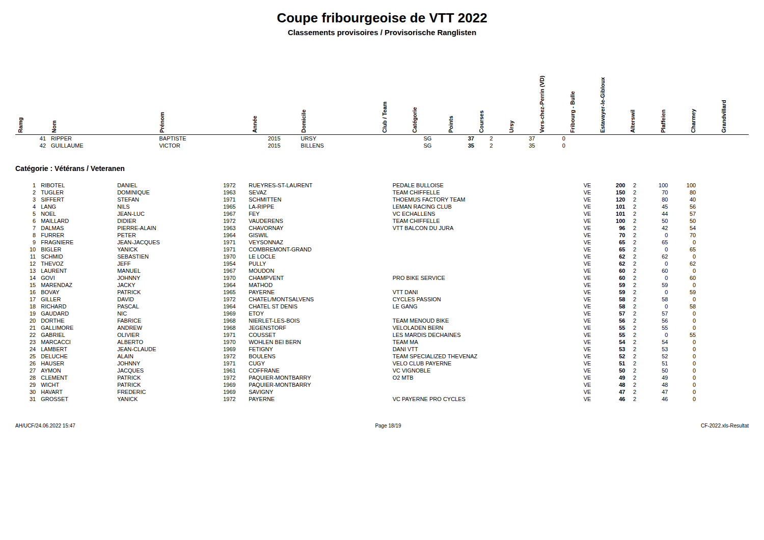Coupe fribourgeoise de VTT 2022
Classements provisoires / Provisorische Ranglisten
| Ramg | Nom | Prénom | Année | Domicile | Club / Team | Catégorie | Points | Courses | Ursy | Vers-chez-Perrin (VD) | Fribourg - Bulle | Estavayer-le-Gibloux | Alterswil | Plaffeien | Charmey | Grandvillard |
| --- | --- | --- | --- | --- | --- | --- | --- | --- | --- | --- | --- | --- | --- | --- | --- | --- |
| 41 | RIPPER | BAPTISTE | 2015 | URSY | | SG | 37 | 2 | 37 | 0 | | | | | | |
| 42 | GUILLAUME | VICTOR | 2015 | BILLENS | | SG | 35 | 2 | 35 | 0 | | | | | | |
Catégorie : Vétérans / Veteranen
| 1 | RIBOTEL | DANIEL | 1972 | RUEYRES-ST-LAURENT | PEDALE BULLOISE | VE | 200 | 2 | 100 | 100 | | | | | | |
| 2 | TUGLER | DOMINIQUE | 1963 | SEVAZ | TEAM CHIFFELLE | VE | 150 | 2 | 70 | 80 | | | | | | |
| 3 | SIFFERT | STEFAN | 1971 | SCHMITTEN | THOEMUS FACTORY TEAM | VE | 120 | 2 | 80 | 40 | | | | | | |
| 4 | LANG | NILS | 1965 | LA-RIPPE | LEMAN RACING CLUB | VE | 101 | 2 | 45 | 56 | | | | | | |
| 5 | NOEL | JEAN-LUC | 1967 | FEY | VC ECHALLENS | VE | 101 | 2 | 44 | 57 | | | | | | |
| 6 | MAILLARD | DIDIER | 1972 | VAUDERENS | TEAM CHIFFELLE | VE | 100 | 2 | 50 | 50 | | | | | | |
| 7 | DALMAS | PIERRE-ALAIN | 1963 | CHAVORNAY | VTT BALCON DU JURA | VE | 96 | 2 | 42 | 54 | | | | | | |
| 8 | FURRER | PETER | 1964 | GISWIL | | VE | 70 | 2 | 0 | 70 | | | | | | |
| 9 | FRAGNIERE | JEAN-JACQUES | 1971 | VEYSONNAZ | | VE | 65 | 2 | 65 | 0 | | | | | | |
| 10 | BIGLER | YANICK | 1971 | COMBREMONT-GRAND | | VE | 65 | 2 | 0 | 65 | | | | | | |
| 11 | SCHMID | SEBASTIEN | 1970 | LE LOCLE | | VE | 62 | 2 | 62 | 0 | | | | | | |
| 12 | THEVOZ | JEFF | 1954 | PULLY | | VE | 62 | 2 | 0 | 62 | | | | | | |
| 13 | LAURENT | MANUEL | 1967 | MOUDON | | VE | 60 | 2 | 60 | 0 | | | | | | |
| 14 | GOVI | JOHNNY | 1970 | CHAMPVENT | PRO BIKE SERVICE | VE | 60 | 2 | 0 | 60 | | | | | | |
| 15 | MARENDAZ | JACKY | 1964 | MATHOD | | VE | 59 | 2 | 59 | 0 | | | | | | |
| 16 | BOVAY | PATRICK | 1965 | PAYERNE | VTT DANI | VE | 59 | 2 | 0 | 59 | | | | | | |
| 17 | GILLER | DAVID | 1972 | CHATEL/MONTSALVENS | CYCLES PASSION | VE | 58 | 2 | 58 | 0 | | | | | | |
| 18 | RICHARD | PASCAL | 1964 | CHATEL ST DENIS | LE GANG | VE | 58 | 2 | 0 | 58 | | | | | | |
| 19 | GAUDARD | NIC | 1969 | ETOY | | VE | 57 | 2 | 57 | 0 | | | | | | |
| 20 | DORTHE | FABRICE | 1968 | NIERLET-LES-BOIS | TEAM MENOUD BIKE | VE | 56 | 2 | 56 | 0 | | | | | | |
| 21 | GALLIMORE | ANDREW | 1968 | JEGENSTORF | VELOLADEN BERN | VE | 55 | 2 | 55 | 0 | | | | | | |
| 22 | GABRIEL | OLIVIER | 1971 | COUSSET | LES MARDIS DECHAINES | VE | 55 | 2 | 0 | 55 | | | | | | |
| 23 | MARCACCI | ALBERTO | 1970 | WOHLEN BEI BERN | TEAM MA | VE | 54 | 2 | 54 | 0 | | | | | | |
| 24 | LAMBERT | JEAN-CLAUDE | 1969 | FETIGNY | DANI VTT | VE | 53 | 2 | 53 | 0 | | | | | | |
| 25 | DELUCHE | ALAIN | 1972 | BOULENS | TEAM SPECIALIZED THEVENAZ | VE | 52 | 2 | 52 | 0 | | | | | | |
| 26 | HAUSER | JOHNNY | 1971 | CUGY | VELO CLUB PAYERNE | VE | 51 | 2 | 51 | 0 | | | | | | |
| 27 | AYMON | JACQUES | 1961 | COFFRANE | VC VIGNOBLE | VE | 50 | 2 | 50 | 0 | | | | | | |
| 28 | CLEMENT | PATRICK | 1972 | PAQUIER-MONTBARRY | O2 MTB | VE | 49 | 2 | 49 | 0 | | | | | | |
| 29 | WICHT | PATRICK | 1969 | PAQUIER-MONTBARRY | | VE | 48 | 2 | 48 | 0 | | | | | | |
| 30 | HAVART | FREDERIC | 1969 | SAVIGNY | | VE | 47 | 2 | 47 | 0 | | | | | | |
| 31 | GROSSET | YANICK | 1972 | PAYERNE | VC PAYERNE PRO CYCLES | VE | 46 | 2 | 46 | 0 | | | | | | |
AH/UCF/24.06.2022 15:47 Page 18/19 CF-2022.xls-Resultat